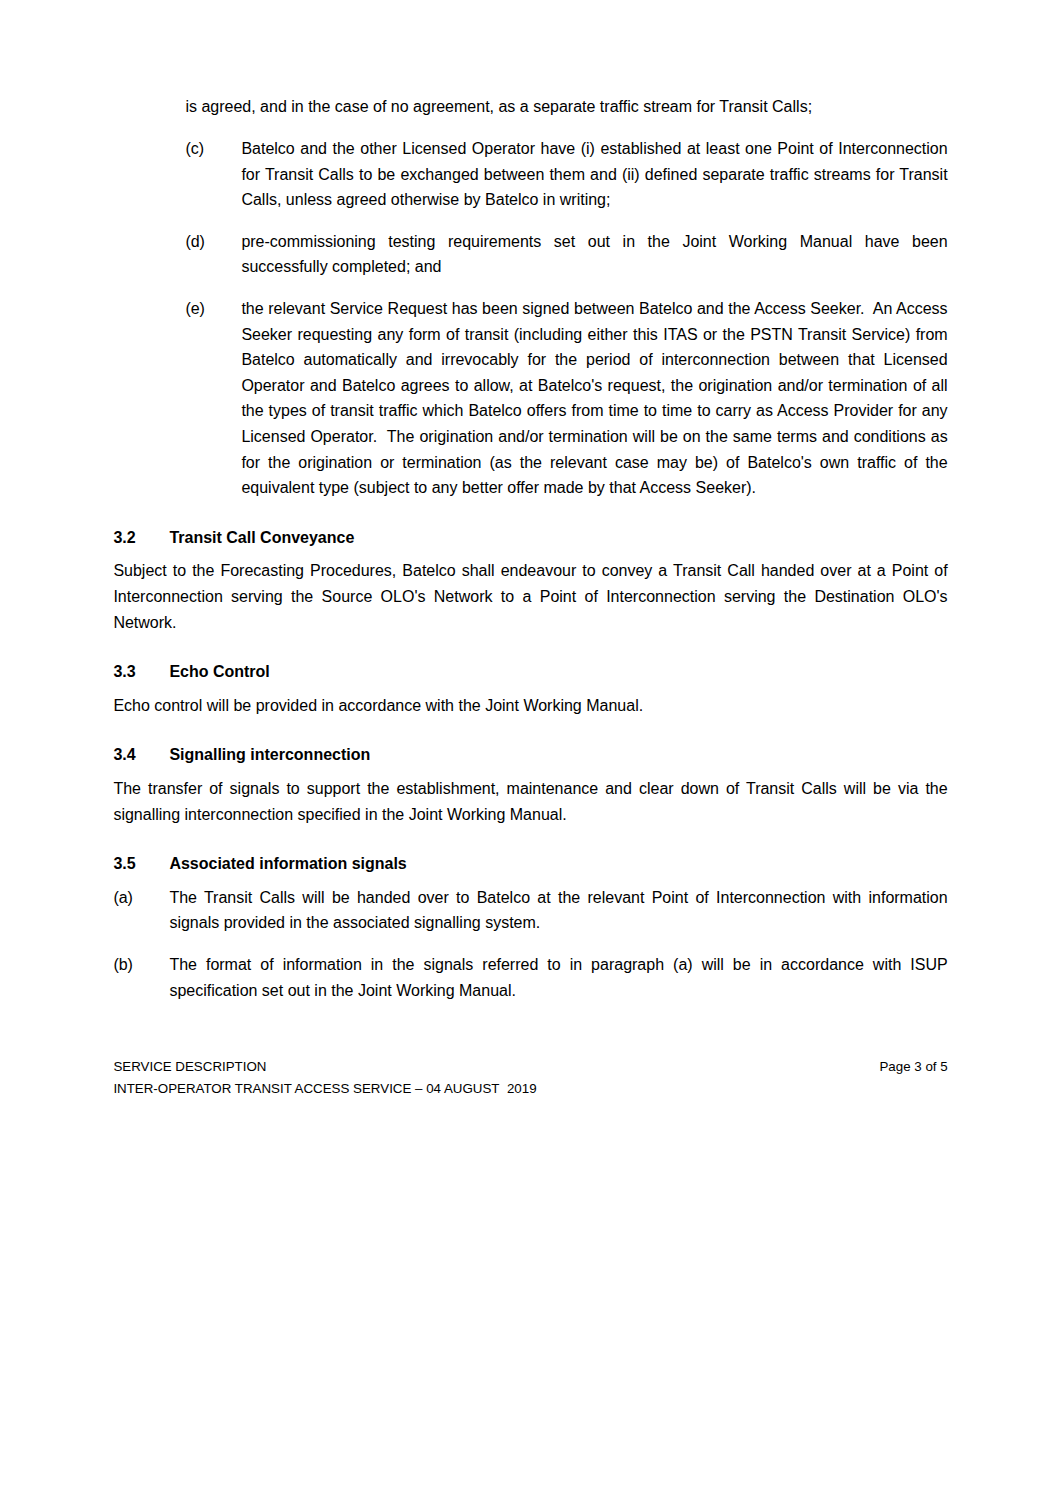is agreed, and in the case of no agreement, as a separate traffic stream for Transit Calls;
(c)
Batelco and the other Licensed Operator have (i) established at least one Point of Interconnection for Transit Calls to be exchanged between them and (ii) defined separate traffic streams for Transit Calls, unless agreed otherwise by Batelco in writing;
(d)
pre-commissioning testing requirements set out in the Joint Working Manual have been successfully completed; and
(e)
the relevant Service Request has been signed between Batelco and the Access Seeker. An Access Seeker requesting any form of transit (including either this ITAS or the PSTN Transit Service) from Batelco automatically and irrevocably for the period of interconnection between that Licensed Operator and Batelco agrees to allow, at Batelco's request, the origination and/or termination of all the types of transit traffic which Batelco offers from time to time to carry as Access Provider for any Licensed Operator. The origination and/or termination will be on the same terms and conditions as for the origination or termination (as the relevant case may be) of Batelco's own traffic of the equivalent type (subject to any better offer made by that Access Seeker).
3.2 Transit Call Conveyance
Subject to the Forecasting Procedures, Batelco shall endeavour to convey a Transit Call handed over at a Point of Interconnection serving the Source OLO's Network to a Point of Interconnection serving the Destination OLO's Network.
3.3 Echo Control
Echo control will be provided in accordance with the Joint Working Manual.
3.4 Signalling interconnection
The transfer of signals to support the establishment, maintenance and clear down of Transit Calls will be via the signalling interconnection specified in the Joint Working Manual.
3.5 Associated information signals
(a)
The Transit Calls will be handed over to Batelco at the relevant Point of Interconnection with information signals provided in the associated signalling system.
(b)
The format of information in the signals referred to in paragraph (a) will be in accordance with ISUP specification set out in the Joint Working Manual.
SERVICE DESCRIPTION
INTER-OPERATOR TRANSIT ACCESS SERVICE – 04 AUGUST 2019
Page 3 of 5